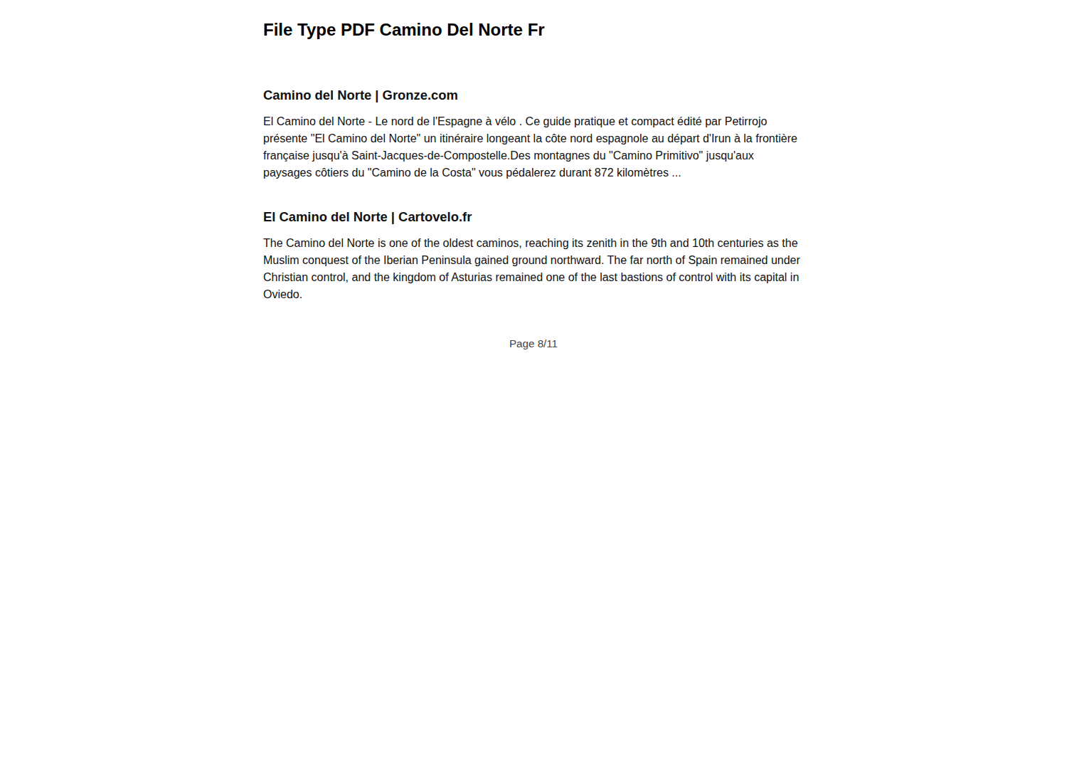File Type PDF Camino Del Norte Fr
Camino del Norte | Gronze.com
El Camino del Norte - Le nord de l'Espagne à vélo . Ce guide pratique et compact édité par Petirrojo présente "El Camino del Norte" un itinéraire longeant la côte nord espagnole au départ d'Irun à la frontière française jusqu'à Saint-Jacques-de-Compostelle.Des montagnes du "Camino Primitivo" jusqu'aux paysages côtiers du "Camino de la Costa" vous pédalerez durant 872 kilomètres ...
El Camino del Norte | Cartovelo.fr
The Camino del Norte is one of the oldest caminos, reaching its zenith in the 9th and 10th centuries as the Muslim conquest of the Iberian Peninsula gained ground northward. The far north of Spain remained under Christian control, and the kingdom of Asturias remained one of the last bastions of control with its capital in Oviedo.
Page 8/11